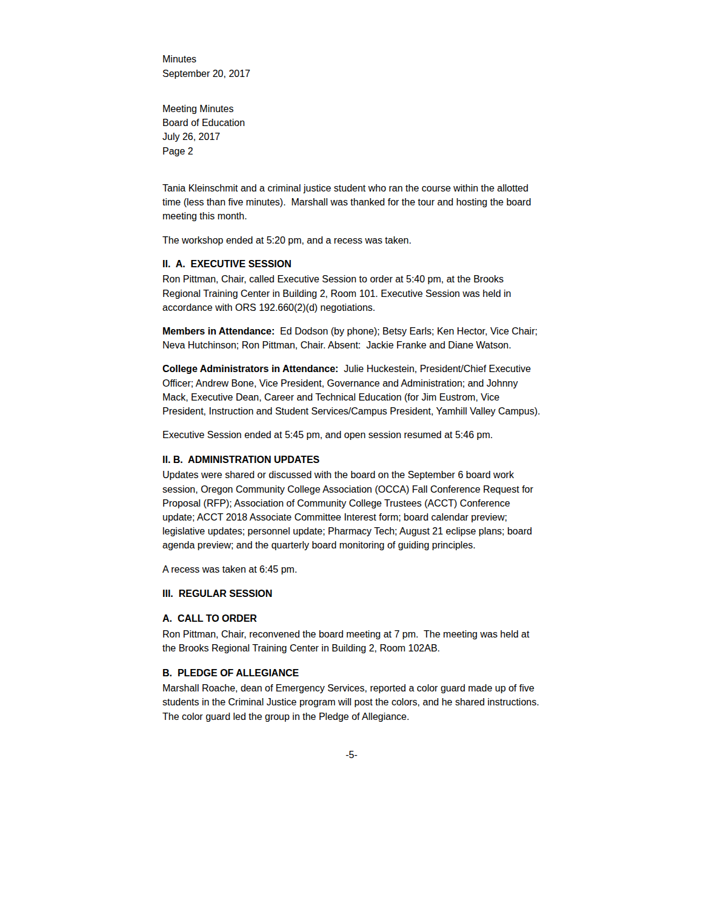Minutes
September 20, 2017
Meeting Minutes
Board of Education
July 26, 2017
Page 2
Tania Kleinschmit and a criminal justice student who ran the course within the allotted time (less than five minutes). Marshall was thanked for the tour and hosting the board meeting this month.
The workshop ended at 5:20 pm, and a recess was taken.
II. A. EXECUTIVE SESSION
Ron Pittman, Chair, called Executive Session to order at 5:40 pm, at the Brooks Regional Training Center in Building 2, Room 101. Executive Session was held in accordance with ORS 192.660(2)(d) negotiations.
Members in Attendance: Ed Dodson (by phone); Betsy Earls; Ken Hector, Vice Chair; Neva Hutchinson; Ron Pittman, Chair. Absent: Jackie Franke and Diane Watson.
College Administrators in Attendance: Julie Huckestein, President/Chief Executive Officer; Andrew Bone, Vice President, Governance and Administration; and Johnny Mack, Executive Dean, Career and Technical Education (for Jim Eustrom, Vice President, Instruction and Student Services/Campus President, Yamhill Valley Campus).
Executive Session ended at 5:45 pm, and open session resumed at 5:46 pm.
II. B. ADMINISTRATION UPDATES
Updates were shared or discussed with the board on the September 6 board work session, Oregon Community College Association (OCCA) Fall Conference Request for Proposal (RFP); Association of Community College Trustees (ACCT) Conference update; ACCT 2018 Associate Committee Interest form; board calendar preview; legislative updates; personnel update; Pharmacy Tech; August 21 eclipse plans; board agenda preview; and the quarterly board monitoring of guiding principles.
A recess was taken at 6:45 pm.
III. REGULAR SESSION
A. CALL TO ORDER
Ron Pittman, Chair, reconvened the board meeting at 7 pm. The meeting was held at the Brooks Regional Training Center in Building 2, Room 102AB.
B. PLEDGE OF ALLEGIANCE
Marshall Roache, dean of Emergency Services, reported a color guard made up of five students in the Criminal Justice program will post the colors, and he shared instructions. The color guard led the group in the Pledge of Allegiance.
-5-